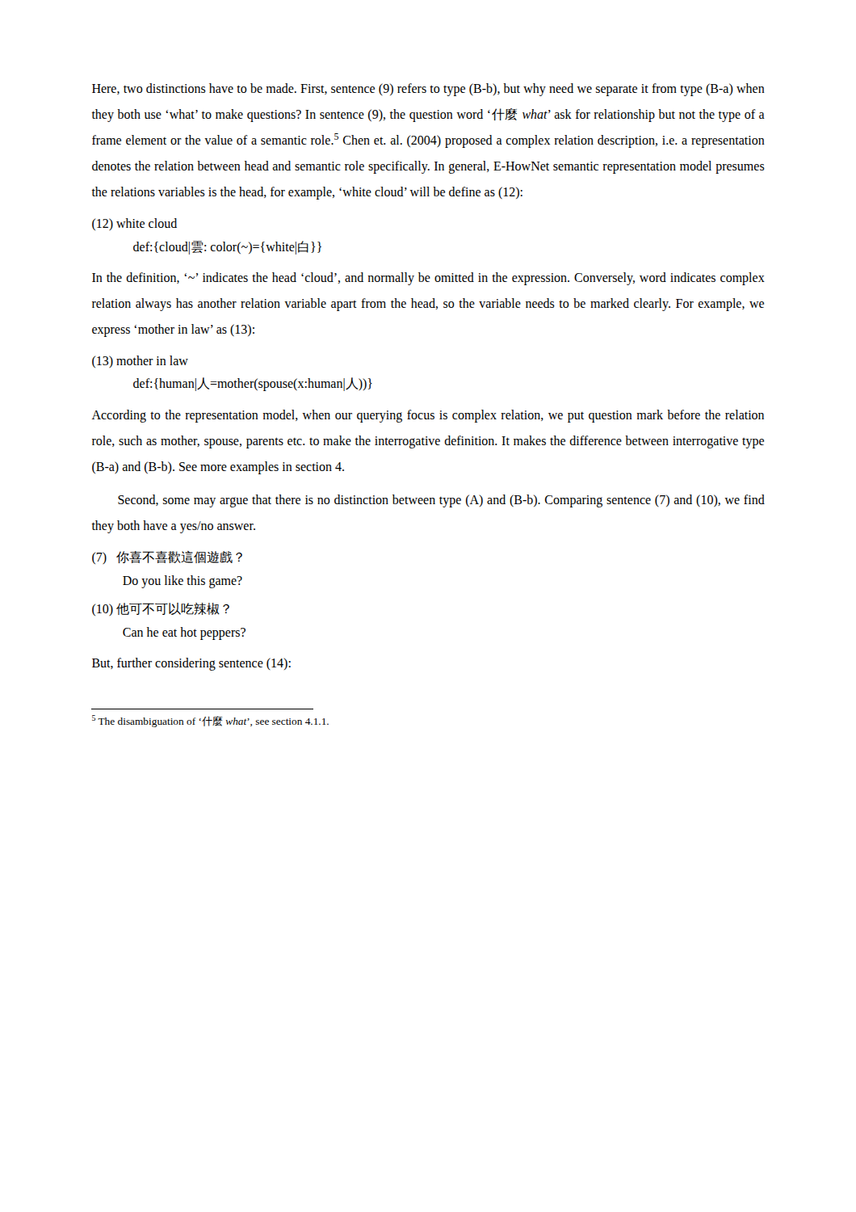Here, two distinctions have to be made. First, sentence (9) refers to type (B-b), but why need we separate it from type (B-a) when they both use ‘what’ to make questions? In sentence (9), the question word ‘什麼 what’ ask for relationship but not the type of a frame element or the value of a semantic role.5 Chen et. al. (2004) proposed a complex relation description, i.e. a representation denotes the relation between head and semantic role specifically. In general, E-HowNet semantic representation model presumes the relations variables is the head, for example, ‘white cloud’ will be define as (12):
(12) white cloud
def:{cloud|雲: color(~)={white|白}}
In the definition, ‘~’ indicates the head ‘cloud’, and normally be omitted in the expression. Conversely, word indicates complex relation always has another relation variable apart from the head, so the variable needs to be marked clearly. For example, we express ‘mother in law’ as (13):
(13) mother in law
def:{human|人=mother(spouse(x:human|人))}
According to the representation model, when our querying focus is complex relation, we put question mark before the relation role, such as mother, spouse, parents etc. to make the interrogative definition. It makes the difference between interrogative type (B-a) and (B-b). See more examples in section 4.
Second, some may argue that there is no distinction between type (A) and (B-b). Comparing sentence (7) and (10), we find they both have a yes/no answer.
(7) 你喜不喜歡這個遊戲？
Do you like this game?
(10) 他可不可以吃辣椒？
Can he eat hot peppers?
But, further considering sentence (14):
5 The disambiguation of ‘什麼 what’, see section 4.1.1.